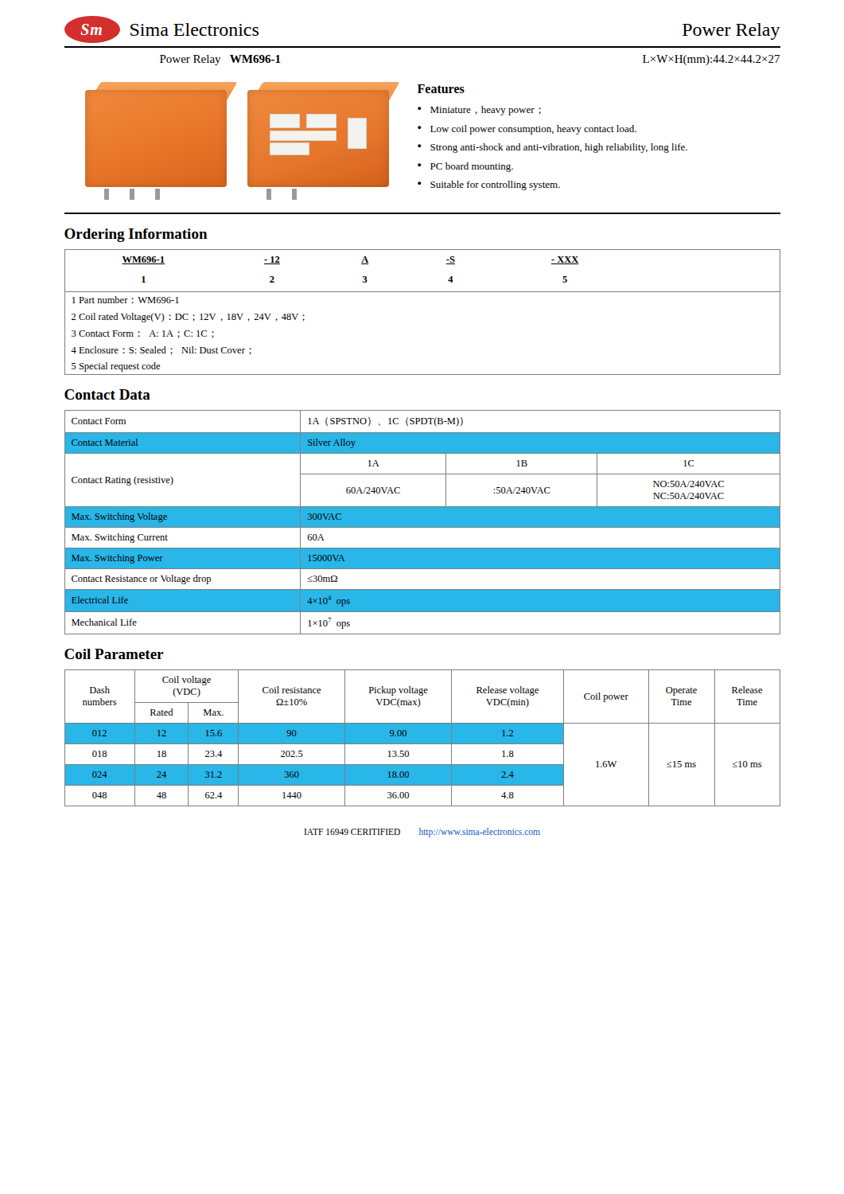Sm
Sima Electronics
Power Relay
Power Relay WM696-1
L×W×H(mm):44.2×44.2×27
Features
Miniature，heavy power；
Low coil power consumption, heavy contact load.
Strong anti-shock and anti-vibration, high reliability, long life.
PC board mounting.
Suitable for controlling system.
Ordering Information
| WM696-1 | - 12 | A | -S | - XXX | |
| 1 | 2 | 3 | 4 | 5 | |
| 1 Part number：WM696-1 |
| 2 Coil rated Voltage(V)：DC；12V，18V，24V，48V； |
| 3 Contact Form： A: 1A；C: 1C； |
| 4 Enclosure：S: Sealed； Nil: Dust Cover； |
| 5 Special request code |
Contact Data
| Contact Form | 1A（SPSTNO）、1C（SPDT(B-M)） |
| Contact Material | Silver Alloy |
| Contact Rating (resistive) | 1A | 1B | 1C |
| 60A/240VAC | :50A/240VAC | NO:50A/240VAC NC:50A/240VAC |
| Max. Switching Voltage | 300VAC |
| Max. Switching Current | 60A |
| Max. Switching Power | 15000VA |
| Contact Resistance or Voltage drop | ≤30mΩ |
| Electrical Life | 4×10 4 ops |
| Mechanical Life | 1×10 7 ops |
Coil Parameter
| Dash numbers | Coil voltage (VDC) | Coil resistance Ω±10% | Pickup voltage VDC(max) | Release voltage VDC(min) | Coil power | Operate Time | Release Time |
| Rated | Max. |
| 012 | 12 | 15.6 | 90 | 9.00 | 1.2 | 1.6W | ≤15 ms | ≤10 ms |
| 018 | 18 | 23.4 | 202.5 | 13.50 | 1.8 |
| 024 | 24 | 31.2 | 360 | 18.00 | 2.4 |
| 048 | 48 | 62.4 | 1440 | 36.00 | 4.8 |
IATF 16949 CERITIFIED http://www.sima-electronics.com